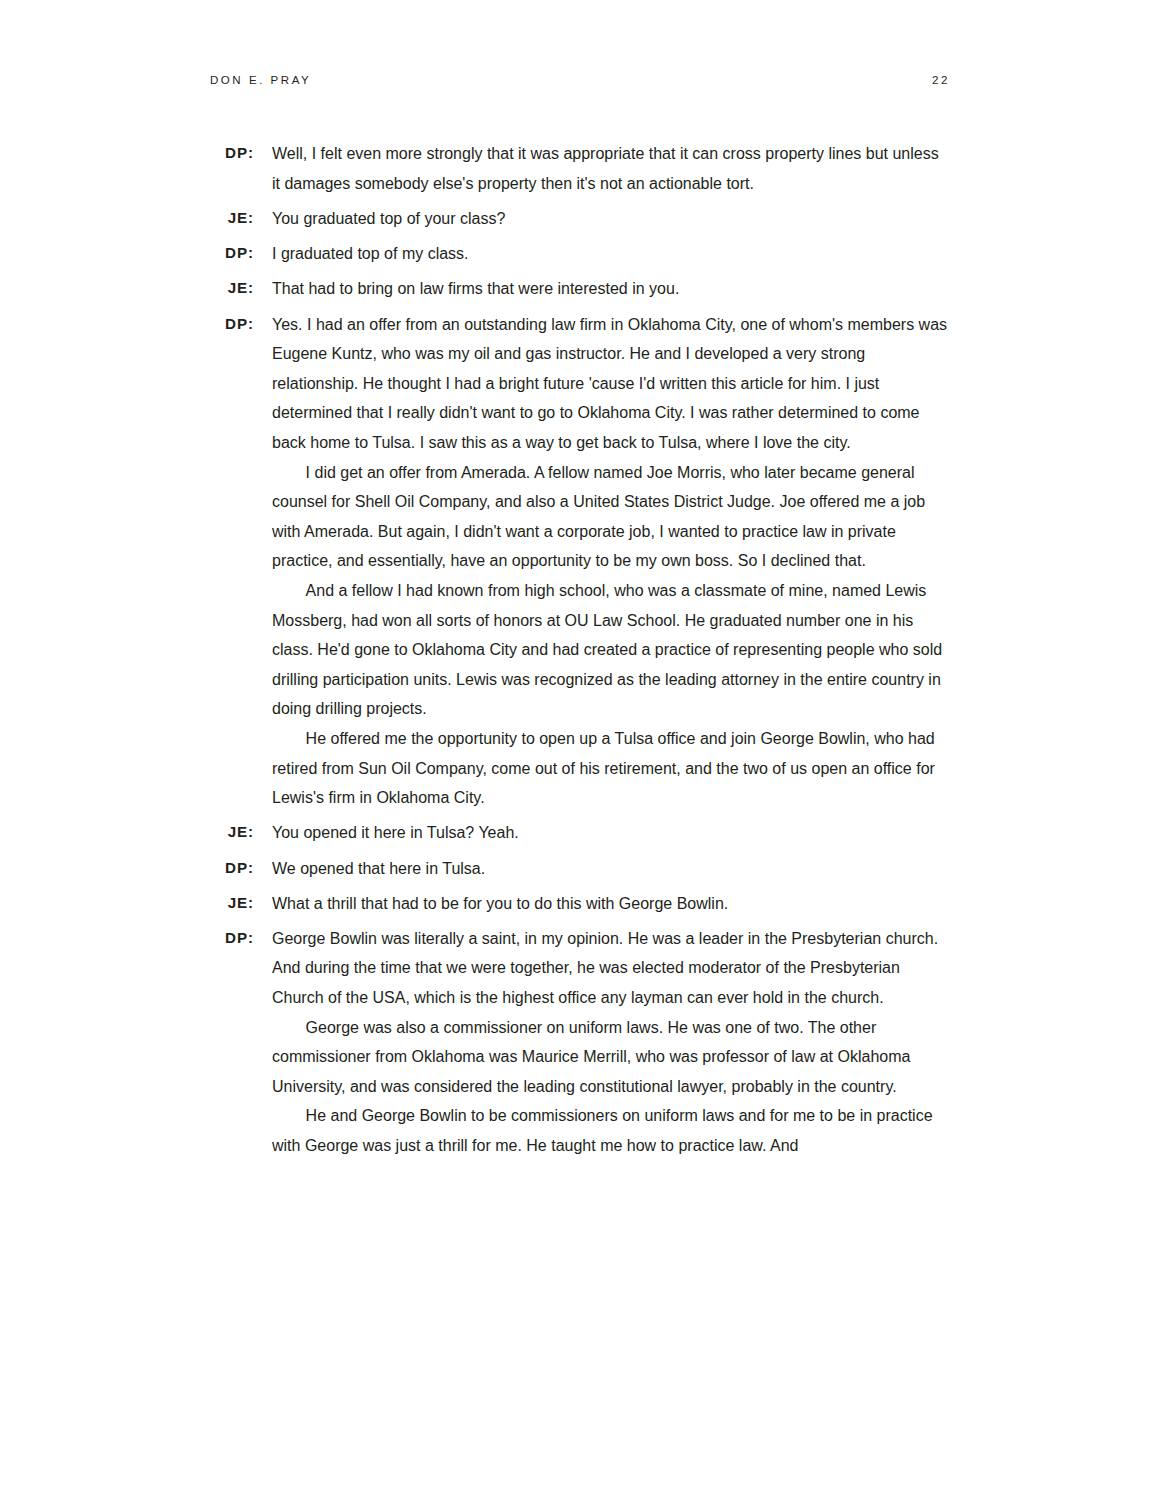Don E. Pray 22
DP:
Well, I felt even more strongly that it was appropriate that it can cross property lines but unless it damages somebody else's property then it's not an actionable tort.
JE:
You graduated top of your class?
DP:
I graduated top of my class.
JE:
That had to bring on law firms that were interested in you.
DP:
Yes. I had an offer from an outstanding law firm in Oklahoma City, one of whom's members was Eugene Kuntz, who was my oil and gas instructor. He and I developed a very strong relationship. He thought I had a bright future 'cause I'd written this article for him. I just determined that I really didn't want to go to Oklahoma City. I was rather determined to come back home to Tulsa. I saw this as a way to get back to Tulsa, where I love the city.
I did get an offer from Amerada. A fellow named Joe Morris, who later became general counsel for Shell Oil Company, and also a United States District Judge. Joe offered me a job with Amerada. But again, I didn't want a corporate job, I wanted to practice law in private practice, and essentially, have an opportunity to be my own boss. So I declined that.
And a fellow I had known from high school, who was a classmate of mine, named Lewis Mossberg, had won all sorts of honors at OU Law School. He graduated number one in his class. He'd gone to Oklahoma City and had created a practice of representing people who sold drilling participation units. Lewis was recognized as the leading attorney in the entire country in doing drilling projects.
He offered me the opportunity to open up a Tulsa office and join George Bowlin, who had retired from Sun Oil Company, come out of his retirement, and the two of us open an office for Lewis's firm in Oklahoma City.
JE:
You opened it here in Tulsa? Yeah.
DP:
We opened that here in Tulsa.
JE:
What a thrill that had to be for you to do this with George Bowlin.
DP:
George Bowlin was literally a saint, in my opinion. He was a leader in the Presbyterian church. And during the time that we were together, he was elected moderator of the Presbyterian Church of the USA, which is the highest office any layman can ever hold in the church.
George was also a commissioner on uniform laws. He was one of two. The other commissioner from Oklahoma was Maurice Merrill, who was professor of law at Oklahoma University, and was considered the leading constitutional lawyer, probably in the country.
He and George Bowlin to be commissioners on uniform laws and for me to be in practice with George was just a thrill for me. He taught me how to practice law. And